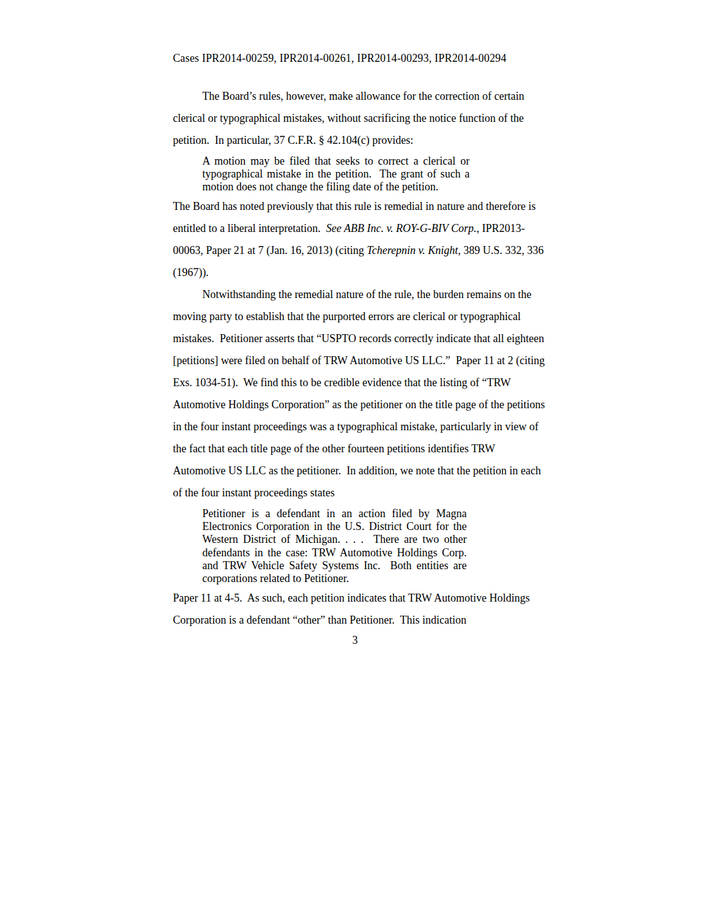Cases IPR2014-00259, IPR2014-00261, IPR2014-00293, IPR2014-00294
The Board’s rules, however, make allowance for the correction of certain clerical or typographical mistakes, without sacrificing the notice function of the petition. In particular, 37 C.F.R. § 42.104(c) provides:
A motion may be filed that seeks to correct a clerical or typographical mistake in the petition. The grant of such a motion does not change the filing date of the petition.
The Board has noted previously that this rule is remedial in nature and therefore is entitled to a liberal interpretation. See ABB Inc. v. ROY-G-BIV Corp., IPR2013-00063, Paper 21 at 7 (Jan. 16, 2013) (citing Tcherepnin v. Knight, 389 U.S. 332, 336 (1967)).
Notwithstanding the remedial nature of the rule, the burden remains on the moving party to establish that the purported errors are clerical or typographical mistakes. Petitioner asserts that “USPTO records correctly indicate that all eighteen [petitions] were filed on behalf of TRW Automotive US LLC.” Paper 11 at 2 (citing Exs. 1034-51). We find this to be credible evidence that the listing of “TRW Automotive Holdings Corporation” as the petitioner on the title page of the petitions in the four instant proceedings was a typographical mistake, particularly in view of the fact that each title page of the other fourteen petitions identifies TRW Automotive US LLC as the petitioner. In addition, we note that the petition in each of the four instant proceedings states
Petitioner is a defendant in an action filed by Magna Electronics Corporation in the U.S. District Court for the Western District of Michigan. . . . There are two other defendants in the case: TRW Automotive Holdings Corp. and TRW Vehicle Safety Systems Inc. Both entities are corporations related to Petitioner.
Paper 11 at 4-5. As such, each petition indicates that TRW Automotive Holdings Corporation is a defendant “other” than Petitioner. This indication
3